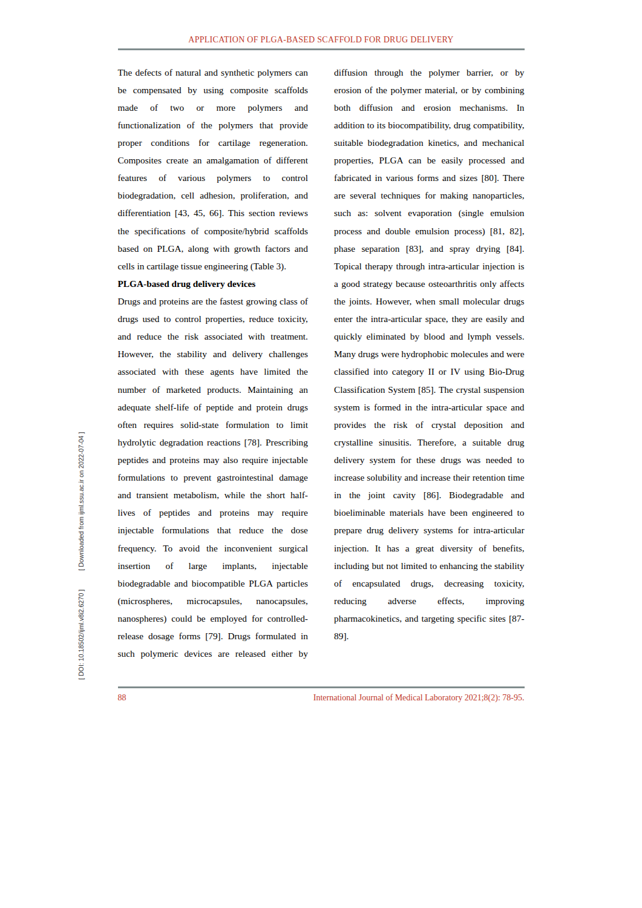Application of PLGA-based Scaffold for Drug Delivery
The defects of natural and synthetic polymers can be compensated by using composite scaffolds made of two or more polymers and functionalization of the polymers that provide proper conditions for cartilage regeneration. Composites create an amalgamation of different features of various polymers to control biodegradation, cell adhesion, proliferation, and differentiation [43, 45, 66]. This section reviews the specifications of composite/hybrid scaffolds based on PLGA, along with growth factors and cells in cartilage tissue engineering (Table 3).
PLGA-based drug delivery devices
Drugs and proteins are the fastest growing class of drugs used to control properties, reduce toxicity, and reduce the risk associated with treatment. However, the stability and delivery challenges associated with these agents have limited the number of marketed products. Maintaining an adequate shelf-life of peptide and protein drugs often requires solid-state formulation to limit hydrolytic degradation reactions [78]. Prescribing peptides and proteins may also require injectable formulations to prevent gastrointestinal damage and transient metabolism, while the short half-lives of peptides and proteins may require injectable formulations that reduce the dose frequency. To avoid the inconvenient surgical insertion of large implants, injectable biodegradable and biocompatible PLGA particles (microspheres, microcapsules, nanocapsules, nanospheres) could be employed for controlled-release dosage forms [79]. Drugs formulated in such polymeric devices are released either by diffusion through the polymer barrier, or by erosion of the polymer material, or by combining both diffusion and erosion mechanisms. In addition to its biocompatibility, drug compatibility, suitable biodegradation kinetics, and mechanical properties, PLGA can be easily processed and fabricated in various forms and sizes [80]. There are several techniques for making nanoparticles, such as: solvent evaporation (single emulsion process and double emulsion process) [81, 82], phase separation [83], and spray drying [84]. Topical therapy through intra-articular injection is a good strategy because osteoarthritis only affects the joints. However, when small molecular drugs enter the intra-articular space, they are easily and quickly eliminated by blood and lymph vessels. Many drugs were hydrophobic molecules and were classified into category II or IV using Bio-Drug Classification System [85]. The crystal suspension system is formed in the intra-articular space and provides the risk of crystal deposition and crystalline sinusitis. Therefore, a suitable drug delivery system for these drugs was needed to increase solubility and increase their retention time in the joint cavity [86]. Biodegradable and bioeliminable materials have been engineered to prepare drug delivery systems for intra-articular injection. It has a great diversity of benefits, including but not limited to enhancing the stability of encapsulated drugs, decreasing toxicity, reducing adverse effects, improving pharmacokinetics, and targeting specific sites [87-89].
88
International Journal of Medical Laboratory 2021;8(2): 78-95.
[ DOI: 10.18502/ijml.v8i2.6270 ] [ Downloaded from ijml.ssu.ac.ir on 2022-07-04 ]